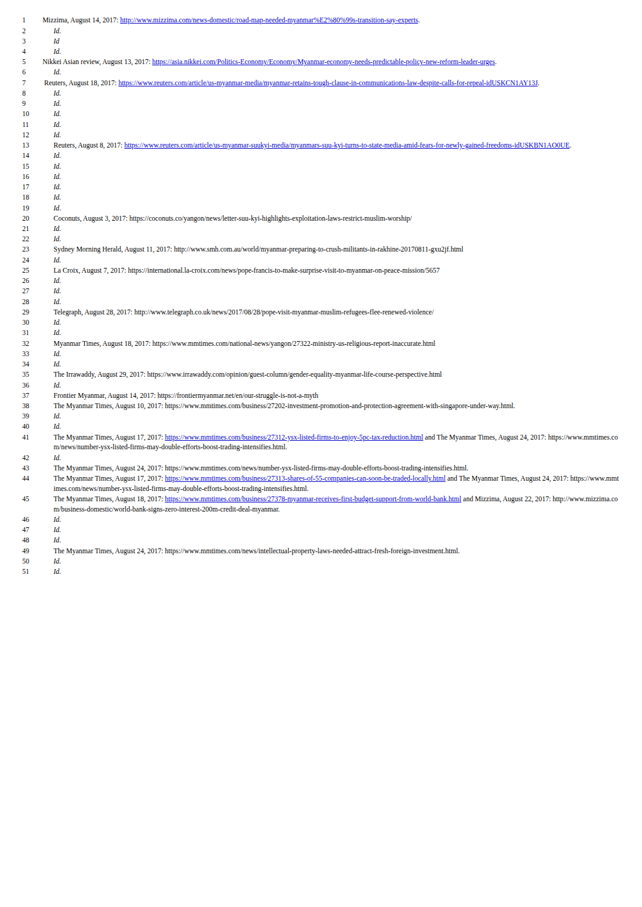1 Mizzima, August 14, 2017: http://www.mizzima.com/news-domestic/road-map-needed-myanmar%E2%80%99s-transition-say-experts.
2 Id.
3 Id
4 Id.
5 Nikkei Asian review, August 13, 2017: https://asia.nikkei.com/Politics-Economy/Economy/Myanmar-economy-needs-predictable-policy-new-reform-leader-urges.
6 Id.
7 Reuters, August 18, 2017: https://www.reuters.com/article/us-myanmar-media/myanmar-retains-tough-clause-in-communications-law-despite-calls-for-repeal-idUSKCN1AY13J.
8 Id.
9 Id.
10 Id.
11 Id.
12 Id.
13 Reuters, August 8, 2017: https://www.reuters.com/article/us-myanmar-suukyi-media/myanmars-suu-kyi-turns-to-state-media-amid-fears-for-newly-gained-freedoms-idUSKBN1AO0UE.
14 Id.
15 Id.
16 Id.
17 Id.
18 Id.
19 Id.
20 Coconuts, August 3, 2017: https://coconuts.co/yangon/news/letter-suu-kyi-highlights-exploitation-laws-restrict-muslim-worship/
21 Id.
22 Id.
23 Sydney Morning Herald, August 11, 2017: http://www.smh.com.au/world/myanmar-preparing-to-crush-militants-in-rakhine-20170811-gxu2jf.html
24 Id.
25 La Croix, August 7, 2017: https://international.la-croix.com/news/pope-francis-to-make-surprise-visit-to-myanmar-on-peace-mission/5657
26 Id.
27 Id.
28 Id.
29 Telegraph, August 28, 2017: http://www.telegraph.co.uk/news/2017/08/28/pope-visit-myanmar-muslim-refugees-flee-renewed-violence/
30 Id.
31 Id.
32 Myanmar Times, August 18, 2017: https://www.mmtimes.com/national-news/yangon/27322-ministry-us-religious-report-inaccurate.html
33 Id.
34 Id.
35 The Irrawaddy, August 29, 2017: https://www.irrawaddy.com/opinion/guest-column/gender-equality-myanmar-life-course-perspective.html
36 Id.
37 Frontier Myanmar, August 14, 2017: https://frontiermyanmar.net/en/our-struggle-is-not-a-myth
38 The Myanmar Times, August 10, 2017: https://www.mmtimes.com/business/27202-investment-promotion-and-protection-agreement-with-singapore-under-way.html.
39 Id.
40 Id.
41 The Myanmar Times, August 17, 2017: https://www.mmtimes.com/business/27312-ysx-listed-firms-to-enjoy-5pc-tax-reduction.html and The Myanmar Times, August 24, 2017: https://www.mmtimes.com/news/number-ysx-listed-firms-may-double-efforts-boost-trading-intensifies.html.
42 Id.
43 The Myanmar Times, August 24, 2017: https://www.mmtimes.com/news/number-ysx-listed-firms-may-double-efforts-boost-trading-intensifies.html.
44 The Myanmar Times, August 17, 2017: https://www.mmtimes.com/business/27313-shares-of-55-companies-can-soon-be-traded-locally.html and The Myanmar Times, August 24, 2017: https://www.mmtimes.com/news/number-ysx-listed-firms-may-double-efforts-boost-trading-intensifies.html.
45 The Myanmar Times, August 18, 2017: https://www.mmtimes.com/business/27378-myanmar-receives-first-budget-support-from-world-bank.html and Mizzima, August 22, 2017: http://www.mizzima.com/business-domestic/world-bank-signs-zero-interest-200m-credit-deal-myanmar.
46 Id.
47 Id.
48 Id.
49 The Myanmar Times, August 24, 2017: https://www.mmtimes.com/news/intellectual-property-laws-needed-attract-fresh-foreign-investment.html.
50 Id.
51 Id.